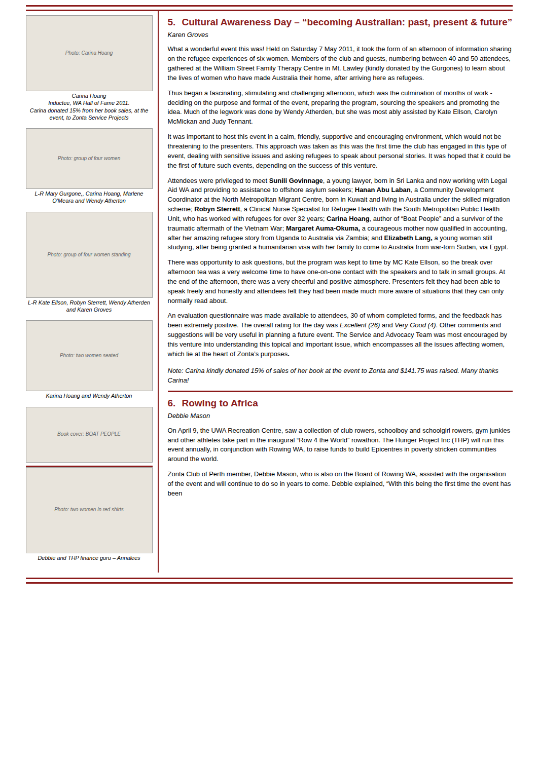| Photo: Carina Hoang Carina Hoang Inductee, WA Hall of Fame 2011. Carina donated 15% from her book sales, at the event, to Zonta Service Projects Photo: group of four women L-R Mary Gurgone,, Carina Hoang, Marlene O'Meara and Wendy Atherton Photo: group of four women standing L-R Kate Ellson, Robyn Sterrett, Wendy Atherden and Karen Groves Photo: two women seated Karina Hoang and Wendy Atherton Book cover: BOAT PEOPLE Photo: two women in red shirts Debbie and THP finance guru – Annalees | 5. Cultural Awareness Day – “becoming Australian: past, present & future” Karen Groves What a wonderful event this was! Held on Saturday 7 May 2011, it took the form of an afternoon of information sharing on the refugee experiences of six women. Members of the club and guests, numbering between 40 and 50 attendees, gathered at the William Street Family Therapy Centre in Mt. Lawley (kindly donated by the Gurgones) to learn about the lives of women who have made Australia their home, after arriving here as refugees. Thus began a fascinating, stimulating and challenging afternoon, which was the culmination of months of work - deciding on the purpose and format of the event, preparing the program, sourcing the speakers and promoting the idea. Much of the legwork was done by Wendy Atherden, but she was most ably assisted by Kate Ellson, Carolyn McMickan and Judy Tennant. It was important to host this event in a calm, friendly, supportive and encouraging environment, which would not be threatening to the presenters. This approach was taken as this was the first time the club has engaged in this type of event, dealing with sensitive issues and asking refugees to speak about personal stories. It was hoped that it could be the first of future such events, depending on the success of this venture. Attendees were privileged to meet Sunili Govinnage , a young lawyer, born in Sri Lanka and now working with Legal Aid WA and providing to assistance to offshore asylum seekers; Hanan Abu Laban , a Community Development Coordinator at the North Metropolitan Migrant Centre, born in Kuwait and living in Australia under the skilled migration scheme; Robyn Sterrett , a Clinical Nurse Specialist for Refugee Health with the South Metropolitan Public Health Unit, who has worked with refugees for over 32 years; Carina Hoang , author of “Boat People” and a survivor of the traumatic aftermath of the Vietnam War; Margaret Auma-Okuma, a courageous mother now qualified in accounting, after her amazing refugee story from Uganda to Australia via Zambia; and Elizabeth Lang, a young woman still studying, after being granted a humanitarian visa with her family to come to Australia from war-torn Sudan, via Egypt. There was opportunity to ask questions, but the program was kept to time by MC Kate Ellson, so the break over afternoon tea was a very welcome time to have one-on-one contact with the speakers and to talk in small groups. At the end of the afternoon, there was a very cheerful and positive atmosphere. Presenters felt they had been able to speak freely and honestly and attendees felt they had been made much more aware of situations that they can only normally read about. An evaluation questionnaire was made available to attendees, 30 of whom completed forms, and the feedback has been extremely positive. The overall rating for the day was Excellent (26) and Very Good (4) . Other comments and suggestions will be very useful in planning a future event. The Service and Advocacy Team was most encouraged by this venture into understanding this topical and important issue, which encompasses all the issues affecting women, which lie at the heart of Zonta’s purposes . Note: Carina kindly donated 15% of sales of her book at the event to Zonta and $141.75 was raised. Many thanks Carina! 6. Rowing to Africa Debbie Mason On April 9, the UWA Recreation Centre, saw a collection of club rowers, schoolboy and schoolgirl rowers, gym junkies and other athletes take part in the inaugural “Row 4 the World” rowathon. The Hunger Project Inc (THP) will run this event annually, in conjunction with Rowing WA, to raise funds to build Epicentres in poverty stricken communities around the world. Zonta Club of Perth member, Debbie Mason, who is also on the Board of Rowing WA, assisted with the organisation of the event and will continue to do so in years to come. Debbie explained, “With this being the first time the event has been |